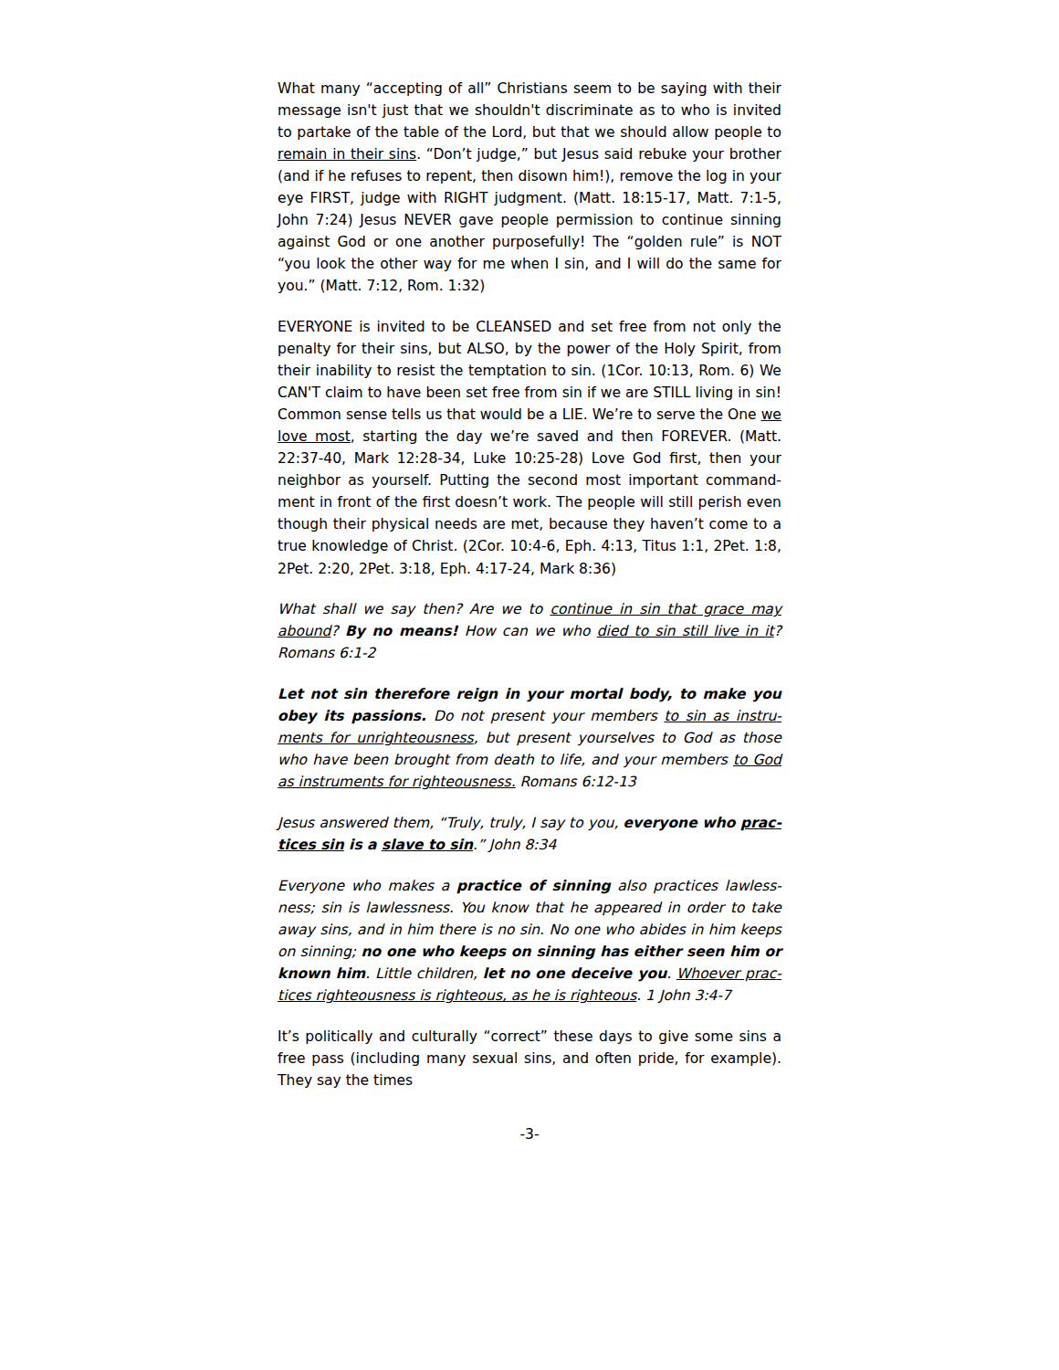What many “accepting of all” Christians seem to be saying with their message isn't just that we shouldn't discriminate as to who is invited to partake of the table of the Lord, but that we should allow people to remain in their sins. “Don’t judge,” but Jesus said rebuke your brother (and if he refuses to repent, then disown him!), remove the log in your eye FIRST, judge with RIGHT judgment. (Matt. 18:15-17, Matt. 7:1-5, John 7:24) Jesus NEVER gave people permission to continue sinning against God or one another purposefully! The “golden rule” is NOT “you look the other way for me when I sin, and I will do the same for you.” (Matt. 7:12, Rom. 1:32)
EVERYONE is invited to be CLEANSED and set free from not only the penalty for their sins, but ALSO, by the power of the Holy Spirit, from their inability to resist the temptation to sin. (1Cor. 10:13, Rom. 6) We CAN'T claim to have been set free from sin if we are STILL living in sin! Common sense tells us that would be a LIE. We’re to serve the One we love most, starting the day we’re saved and then FOREVER. (Matt. 22:37-40, Mark 12:28-34, Luke 10:25-28) Love God first, then your neighbor as yourself. Putting the second most important commandment in front of the first doesn’t work. The people will still perish even though their physical needs are met, because they haven’t come to a true knowledge of Christ. (2Cor. 10:4-6, Eph. 4:13, Titus 1:1, 2Pet. 1:8, 2Pet. 2:20, 2Pet. 3:18, Eph. 4:17-24, Mark 8:36)
What shall we say then? Are we to continue in sin that grace may abound? By no means! How can we who died to sin still live in it? Romans 6:1-2
Let not sin therefore reign in your mortal body, to make you obey its passions. Do not present your members to sin as instruments for unrighteousness, but present yourselves to God as those who have been brought from death to life, and your members to God as instruments for righteousness. Romans 6:12-13
Jesus answered them, “Truly, truly, I say to you, everyone who practices sin is a slave to sin.” John 8:34
Everyone who makes a practice of sinning also practices lawlessness; sin is lawlessness. You know that he appeared in order to take away sins, and in him there is no sin. No one who abides in him keeps on sinning; no one who keeps on sinning has either seen him or known him. Little children, let no one deceive you. Whoever practices righteousness is righteous, as he is righteous. 1 John 3:4-7
It’s politically and culturally “correct” these days to give some sins a free pass (including many sexual sins, and often pride, for example). They say the times
-3-